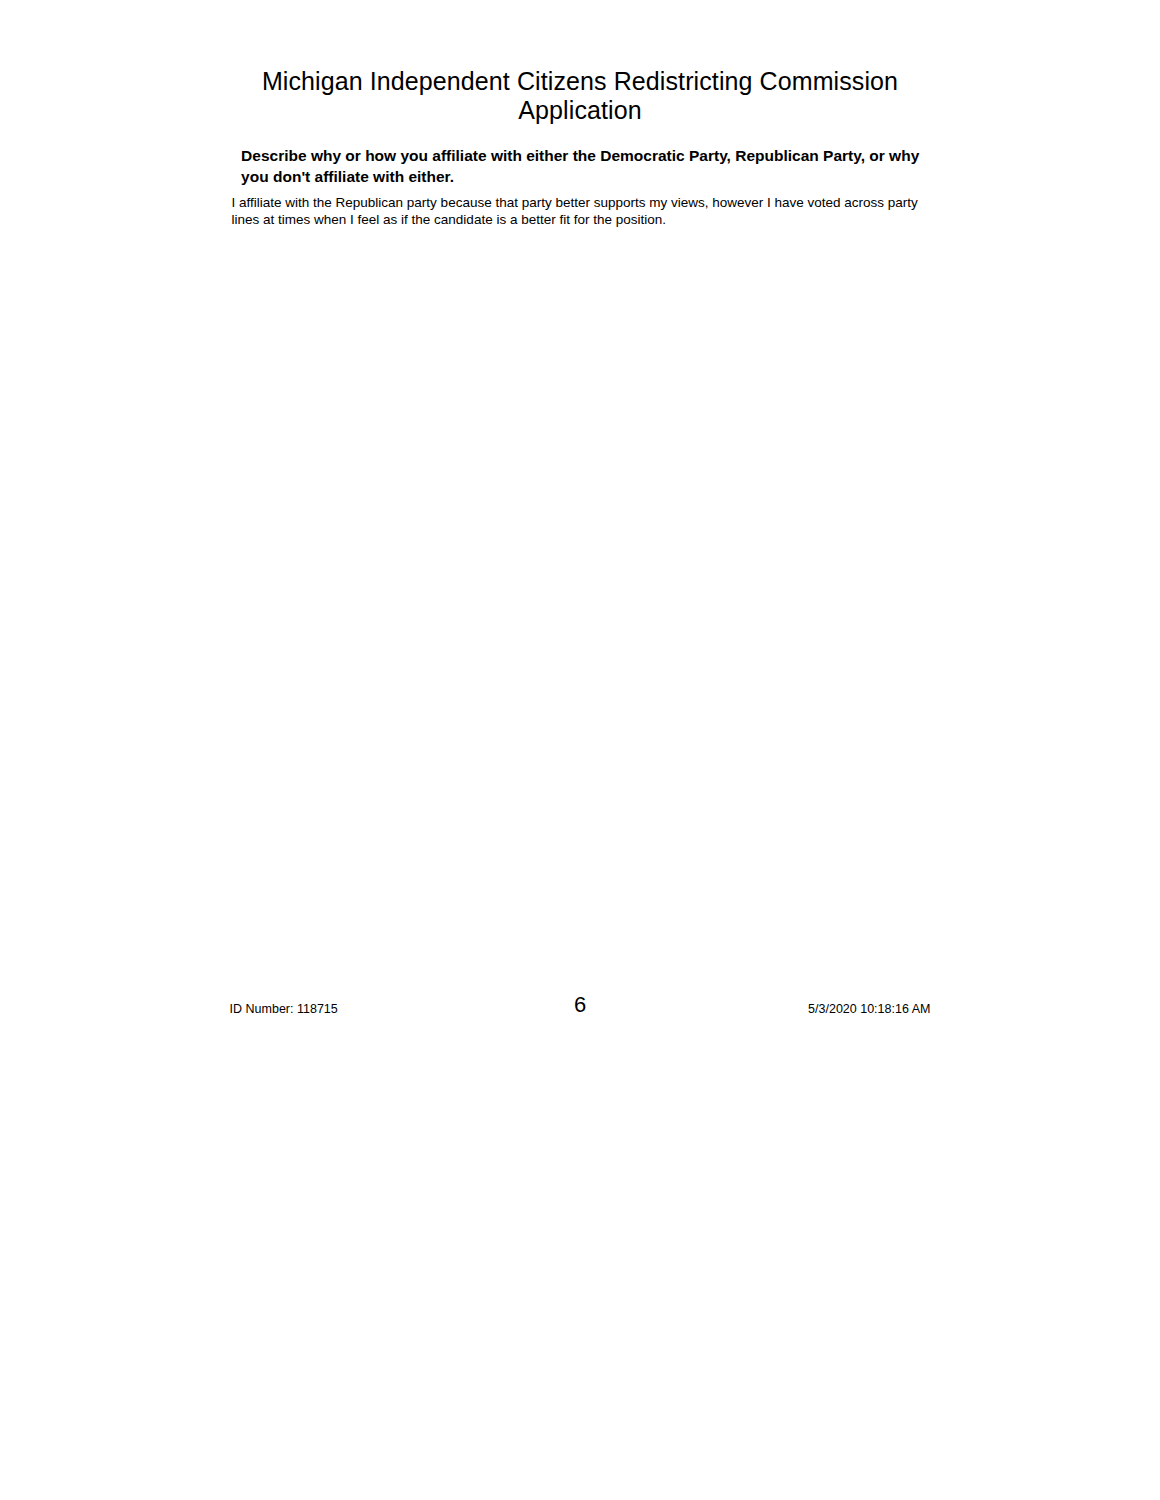Michigan Independent Citizens Redistricting Commission Application
Describe why or how you affiliate with either the Democratic Party, Republican Party, or why you don't affiliate with either.
I affiliate with the Republican party because that party better supports my views, however I have voted across party lines at times when I feel as if the candidate is a better fit for the position.
ID Number: 118715
6
5/3/2020 10:18:16 AM